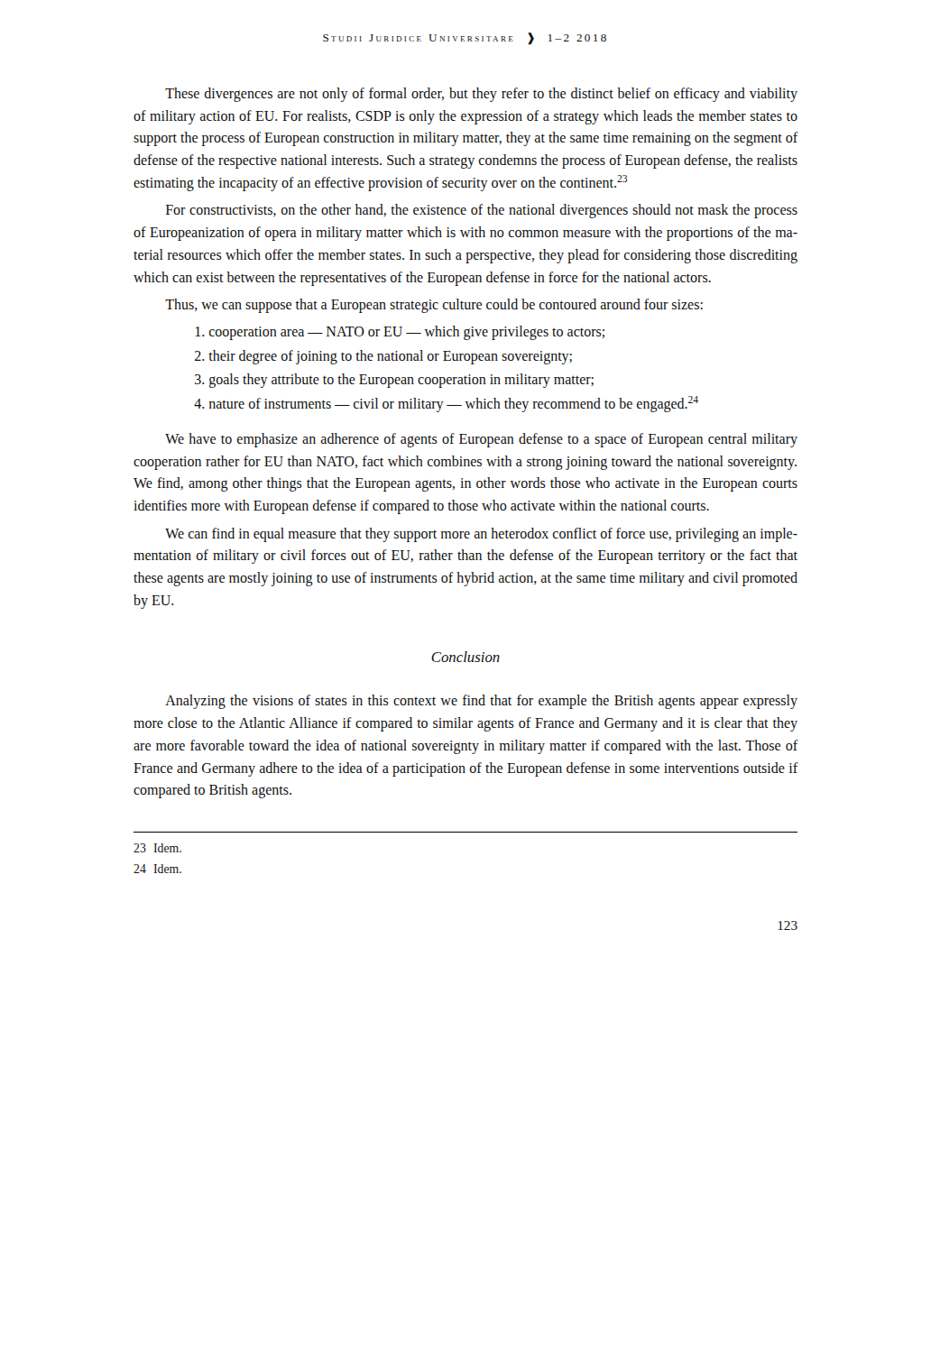Studii Juridice Universitare ❱ 1–2 2018
These divergences are not only of formal order, but they refer to the distinct belief on efficacy and viability of military action of EU. For realists, CSDP is only the expression of a strategy which leads the member states to support the process of European construction in military matter, they at the same time remaining on the segment of defense of the respective national interests. Such a strategy condemns the process of European defense, the realists estimating the incapacity of an effective provision of security over on the continent.23
For constructivists, on the other hand, the existence of the national divergences should not mask the process of Europeanization of opera in military matter which is with no common measure with the proportions of the material resources which offer the member states. In such a perspective, they plead for considering those discrediting which can exist between the representatives of the European defense in force for the national actors.
Thus, we can suppose that a European strategic culture could be contoured around four sizes:
cooperation area — NATO or EU — which give privileges to actors;
their degree of joining to the national or European sovereignty;
goals they attribute to the European cooperation in military matter;
nature of instruments — civil or military — which they recommend to be engaged.24
We have to emphasize an adherence of agents of European defense to a space of European central military cooperation rather for EU than NATO, fact which combines with a strong joining toward the national sovereignty. We find, among other things that the European agents, in other words those who activate in the European courts identifies more with European defense if compared to those who activate within the national courts.
We can find in equal measure that they support more an heterodox conflict of force use, privileging an implementation of military or civil forces out of EU, rather than the defense of the European territory or the fact that these agents are mostly joining to use of instruments of hybrid action, at the same time military and civil promoted by EU.
Conclusion
Analyzing the visions of states in this context we find that for example the British agents appear expressly more close to the Atlantic Alliance if compared to similar agents of France and Germany and it is clear that they are more favorable toward the idea of national sovereignty in military matter if compared with the last. Those of France and Germany adhere to the idea of a participation of the European defense in some interventions outside if compared to British agents.
23 Idem.
24 Idem.
123